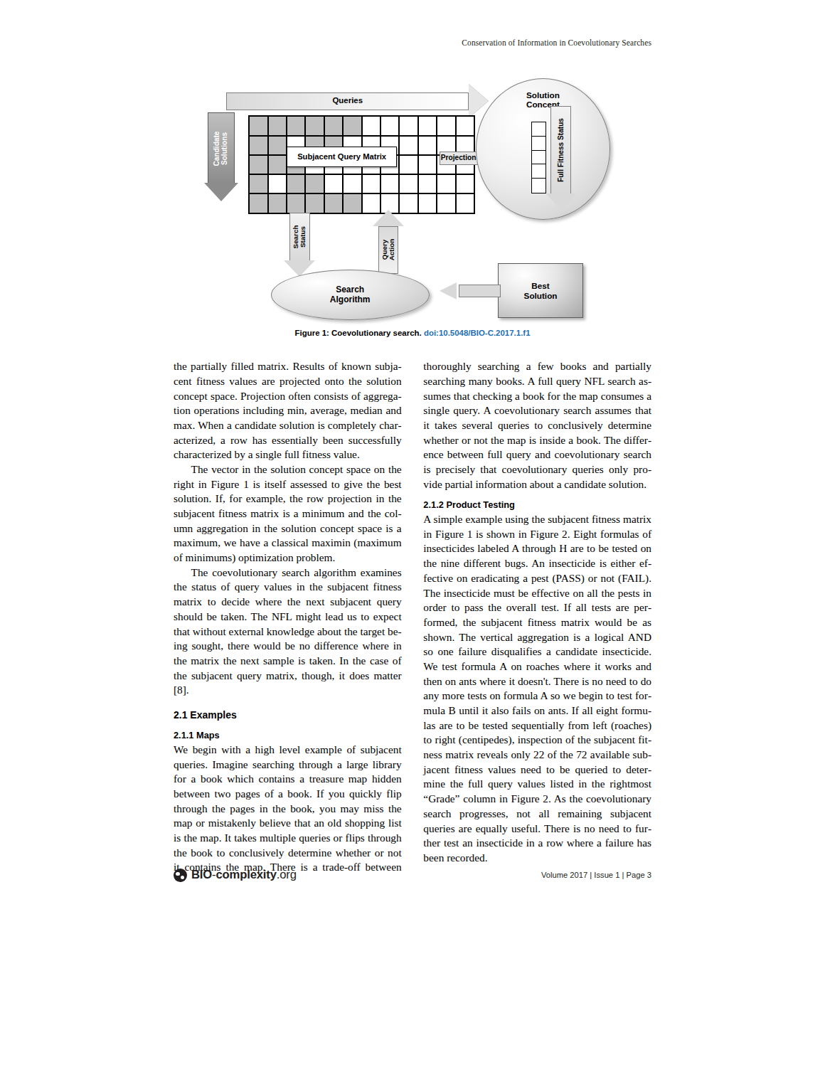Conservation of Information in Coevolutionary Searches
Queries
Candidate
Solutions
Subjacent Query Matrix
Projection
Solution
Concept
Full Fitness Status
Search
Status
Query
Action
Search
Algorithm
Best
Solution
Figure 1: Coevolutionary search. doi: 10.5048/BIO-C.2017.1.f1
the partially filled matrix. Results of known subjacent fitness values are projected onto the solution concept space. Projection often consists of aggregation operations including min, average, median and max. When a candidate solution is completely characterized, a row has essentially been successfully characterized by a single full fitness value.
The vector in the solution concept space on the right in Figure 1 is itself assessed to give the best solution. If, for example, the row projection in the subjacent fitness matrix is a minimum and the column aggregation in the solution concept space is a maximum, we have a classical maximin (maximum of minimums) optimization problem.
The coevolutionary search algorithm examines the status of query values in the subjacent fitness matrix to decide where the next subjacent query should be taken. The NFL might lead us to expect that without external knowledge about the target being sought, there would be no difference where in the matrix the next sample is taken. In the case of the subjacent query matrix, though, it does matter [8].
2.1 Examples
2.1.1 Maps
We begin with a high level example of subjacent queries. Imagine searching through a large library for a book which contains a treasure map hidden between two pages of a book. If you quickly flip through the pages in the book, you may miss the map or mistakenly believe that an old shopping list is the map. It takes multiple queries or flips through the book to conclusively determine whether or not it contains the map. There is a trade-off between thoroughly searching a few books and partially searching many books. A full query NFL search assumes that checking a book for the map consumes a single query. A coevolutionary search assumes that it takes several queries to conclusively determine whether or not the map is inside a book. The difference between full query and coevolutionary search is precisely that coevolutionary queries only provide partial information about a candidate solution.
2.1.2 Product Testing
A simple example using the subjacent fitness matrix in Figure 1 is shown in Figure 2. Eight formulas of insecticides labeled A through H are to be tested on the nine different bugs. An insecticide is either effective on eradicating a pest (PASS) or not (FAIL). The insecticide must be effective on all the pests in order to pass the overall test. If all tests are performed, the subjacent fitness matrix would be as shown. The vertical aggregation is a logical AND so one failure disqualifies a candidate insecticide. We test formula A on roaches where it works and then on ants where it doesn't. There is no need to do any more tests on formula A so we begin to test formula B until it also fails on ants. If all eight formulas are to be tested sequentially from left (roaches) to right (centipedes), inspection of the subjacent fitness matrix reveals only 22 of the 72 available subjacent fitness values need to be queried to determine the full query values listed in the rightmost “Grade” column in Figure 2. As the coevolutionary search progresses, not all remaining subjacent queries are equally useful. There is no need to further test an insecticide in a row where a failure has been recorded.
BIO-complexity.org
Volume 2017 | Issue 1 | Page 3